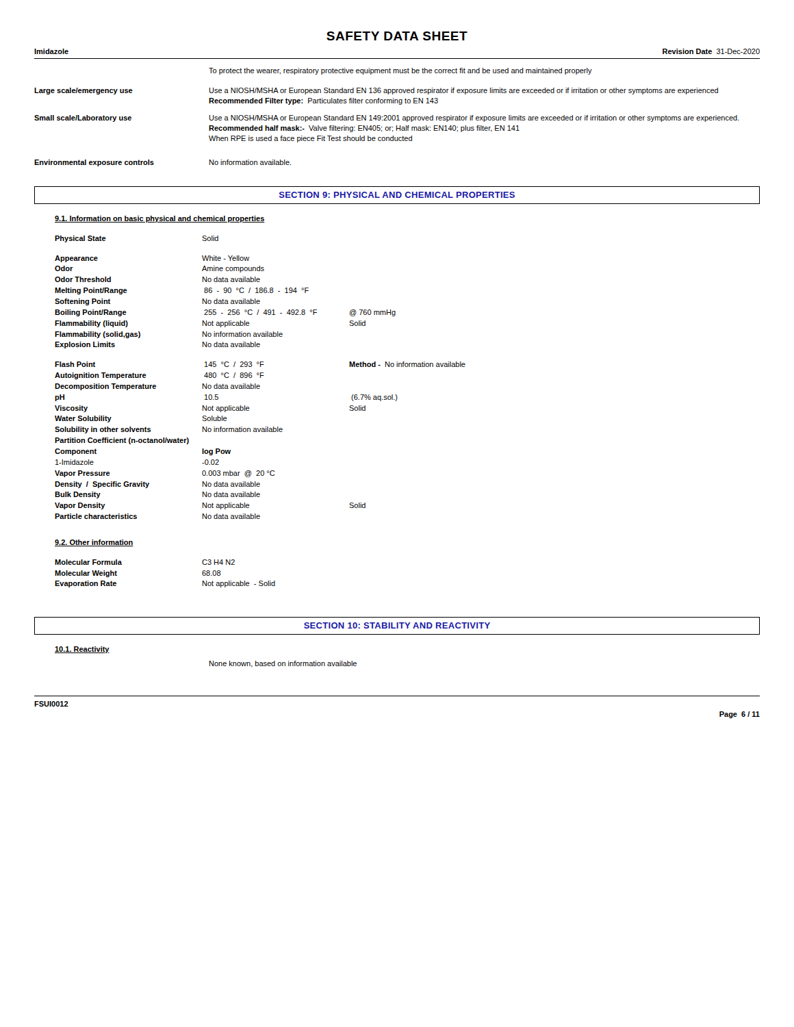SAFETY DATA SHEET
Imidazole
Revision Date 31-Dec-2020
To protect the wearer, respiratory protective equipment must be the correct fit and be used and maintained properly
| Large scale/emergency use | Use a NIOSH/MSHA or European Standard EN 136 approved respirator if exposure limits are exceeded or if irritation or other symptoms are experienced Recommended Filter type: Particulates filter conforming to EN 143 |
| Small scale/Laboratory use | Use a NIOSH/MSHA or European Standard EN 149:2001 approved respirator if exposure limits are exceeded or if irritation or other symptoms are experienced. Recommended half mask:- Valve filtering: EN405; or; Half mask: EN140; plus filter, EN 141 When RPE is used a face piece Fit Test should be conducted |
| Environmental exposure controls | No information available. |
SECTION 9: PHYSICAL AND CHEMICAL PROPERTIES
9.1. Information on basic physical and chemical properties
| Physical State | Solid | |
| Appearance | White - Yellow | |
| Odor | Amine compounds | |
| Odor Threshold | No data available | |
| Melting Point/Range | 86 - 90 °C / 186.8 - 194 °F | |
| Softening Point | No data available | |
| Boiling Point/Range | 255 - 256 °C / 491 - 492.8 °F | @ 760 mmHg |
| Flammability (liquid) | Not applicable | Solid |
| Flammability (solid,gas) | No information available | |
| Explosion Limits | No data available | |
| Flash Point | 145 °C / 293 °F | Method - No information available |
| Autoignition Temperature | 480 °C / 896 °F | |
| Decomposition Temperature | No data available | |
| pH | 10.5 | (6.7% aq.sol.) |
| Viscosity | Not applicable | Solid |
| Water Solubility | Soluble | |
| Solubility in other solvents | No information available | |
| Partition Coefficient (n-octanol/water) | | |
| Component | log Pow | |
| 1-Imidazole | -0.02 | |
| Vapor Pressure | 0.003 mbar @ 20 °C | |
| Density / Specific Gravity | No data available | |
| Bulk Density | No data available | |
| Vapor Density | Not applicable | Solid |
| Particle characteristics | No data available | |
9.2. Other information
| Molecular Formula | C3 H4 N2 | |
| Molecular Weight | 68.08 | |
| Evaporation Rate | Not applicable - Solid | |
SECTION 10: STABILITY AND REACTIVITY
10.1. Reactivity
None known, based on information available
FSUI0012
Page 6 / 11